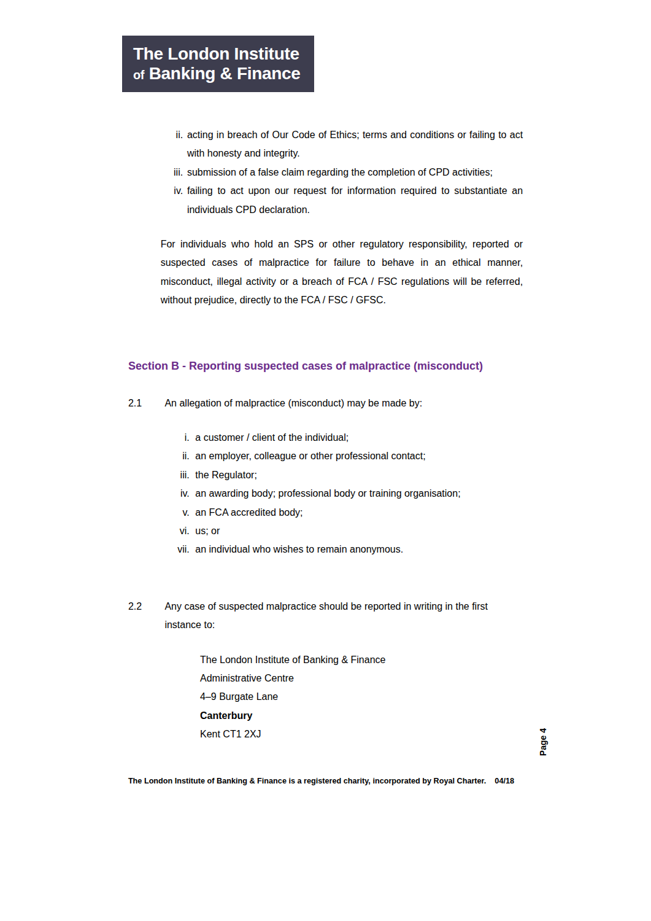The London Institute of Banking & Finance
ii. acting in breach of Our Code of Ethics; terms and conditions or failing to act with honesty and integrity.
iii. submission of a false claim regarding the completion of CPD activities;
iv. failing to act upon our request for information required to substantiate an individuals CPD declaration.
For individuals who hold an SPS or other regulatory responsibility, reported or suspected cases of malpractice for failure to behave in an ethical manner, misconduct, illegal activity or a breach of FCA / FSC regulations will be referred, without prejudice, directly to the FCA / FSC / GFSC.
Section B - Reporting suspected cases of malpractice (misconduct)
2.1 An allegation of malpractice (misconduct) may be made by:
i. a customer / client of the individual;
ii. an employer, colleague or other professional contact;
iii. the Regulator;
iv. an awarding body; professional body or training organisation;
v. an FCA accredited body;
vi. us; or
vii. an individual who wishes to remain anonymous.
2.2 Any case of suspected malpractice should be reported in writing in the first instance to:
The London Institute of Banking & Finance
Administrative Centre
4–9 Burgate Lane
Canterbury
Kent CT1 2XJ
The London Institute of Banking & Finance is a registered charity, incorporated by Royal Charter.04/18
Page 4